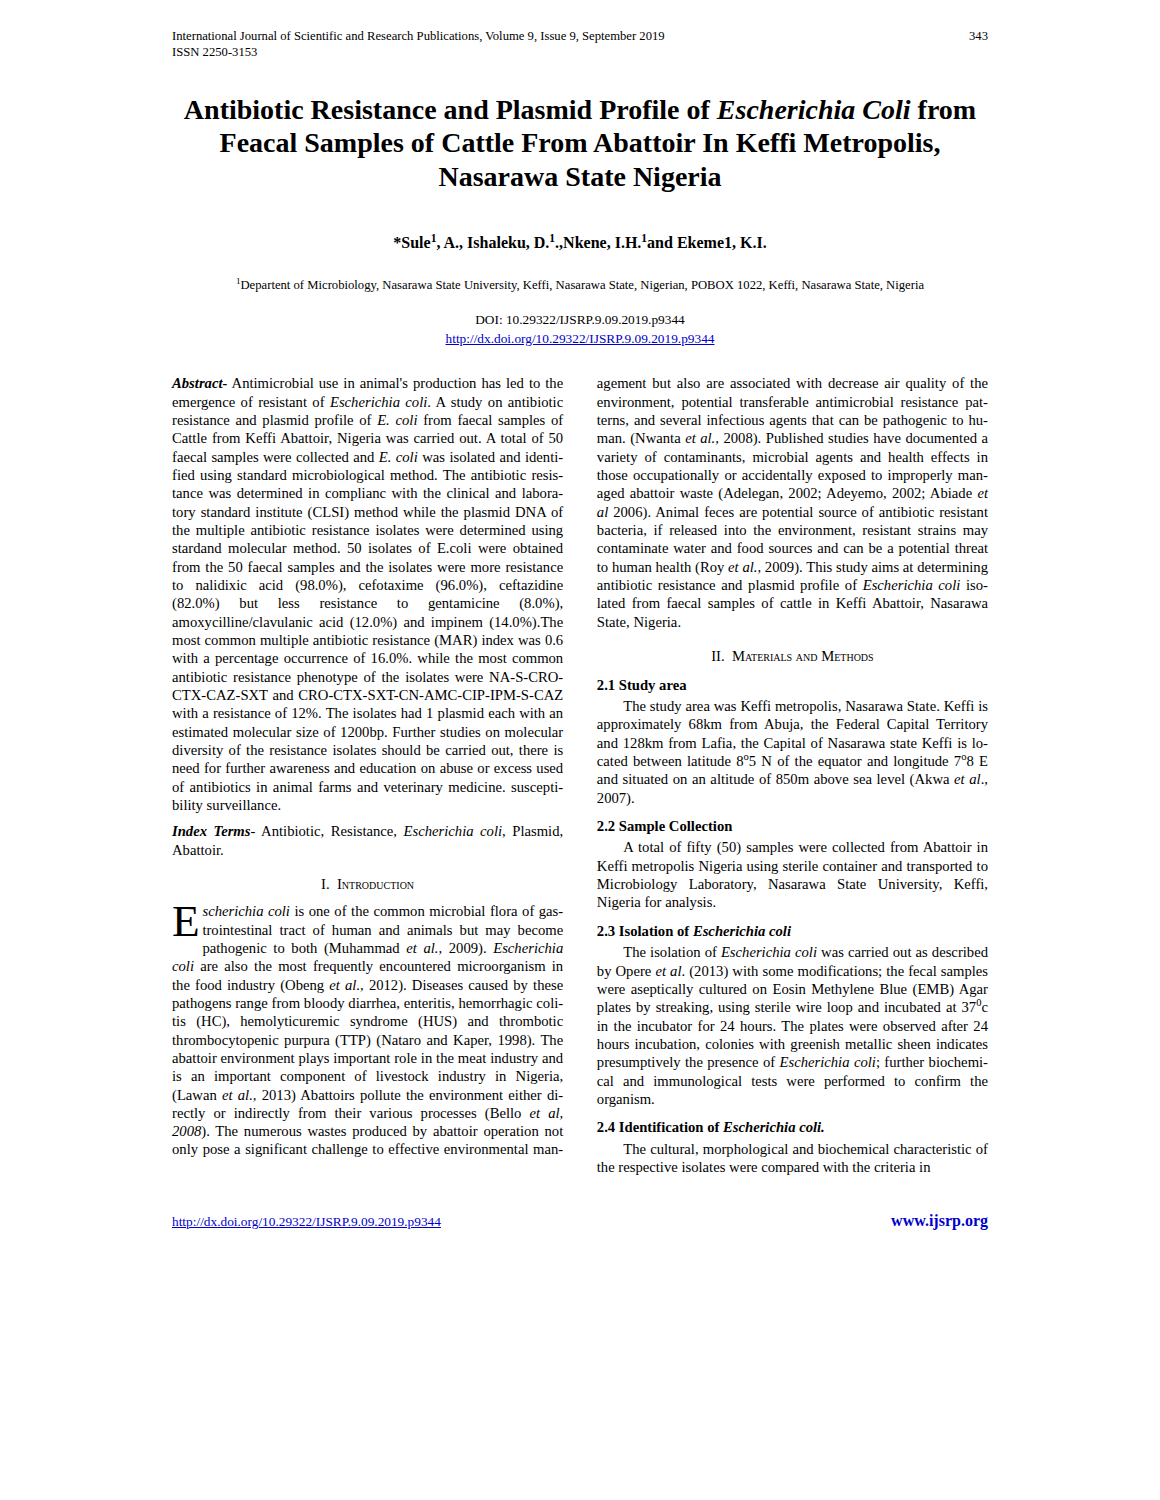International Journal of Scientific and Research Publications, Volume 9, Issue 9, September 2019
ISSN 2250-3153
343
Antibiotic Resistance and Plasmid Profile of Escherichia Coli from Feacal Samples of Cattle From Abattoir In Keffi Metropolis, Nasarawa State Nigeria
*Sule1, A., Ishaleku, D.1.,Nkene, I.H.1and Ekeme1, K.I.
1Departent of Microbiology, Nasarawa State University, Keffi, Nasarawa State, Nigerian, POBOX 1022, Keffi, Nasarawa State, Nigeria
DOI: 10.29322/IJSRP.9.09.2019.p9344
http://dx.doi.org/10.29322/IJSRP.9.09.2019.p9344
Abstract- Antimicrobial use in animal's production has led to the emergence of resistant of Escherichia coli. A study on antibiotic resistance and plasmid profile of E. coli from faecal samples of Cattle from Keffi Abattoir, Nigeria was carried out. A total of 50 faecal samples were collected and E. coli was isolated and identified using standard microbiological method. The antibiotic resistance was determined in complianc with the clinical and laboratory standard institute (CLSI) method while the plasmid DNA of the multiple antibiotic resistance isolates were determined using stardand molecular method. 50 isolates of E.coli were obtained from the 50 faecal samples and the isolates were more resistance to nalidixic acid (98.0%), cefotaxime (96.0%), ceftazidine (82.0%) but less resistance to gentamicine (8.0%), amoxycilline/clavulanic acid (12.0%) and impinem (14.0%).The most common multiple antibiotic resistance (MAR) index was 0.6 with a percentage occurrence of 16.0%. while the most common antibiotic resistance phenotype of the isolates were NA-S-CRO-CTX-CAZ-SXT and CRO-CTX-SXT-CN-AMC-CIP-IPM-S-CAZ with a resistance of 12%. The isolates had 1 plasmid each with an estimated molecular size of 1200bp. Further studies on molecular diversity of the resistance isolates should be carried out, there is need for further awareness and education on abuse or excess used of antibiotics in animal farms and veterinary medicine. susceptibility surveillance.
Index Terms- Antibiotic, Resistance, Escherichia coli, Plasmid, Abattoir.
I. Introduction
Escherichia coli is one of the common microbial flora of gastrointestinal tract of human and animals but may become pathogenic to both (Muhammad et al., 2009). Escherichia coli are also the most frequently encountered microorganism in the food industry (Obeng et al., 2012). Diseases caused by these pathogens range from bloody diarrhea, enteritis, hemorrhagic colitis (HC), hemolyticuremic syndrome (HUS) and thrombotic thrombocytopenic purpura (TTP) (Nataro and Kaper, 1998). The abattoir environment plays important role in the meat industry and is an important component of livestock industry in Nigeria, (Lawan et al., 2013) Abattoirs pollute the environment either directly or indirectly from their various processes (Bello et al, 2008). The numerous wastes produced by abattoir operation not only pose a significant challenge to effective environmental management but also are associated with decrease air quality of the environment, potential transferable antimicrobial resistance patterns, and several infectious agents that can be pathogenic to human. (Nwanta et al., 2008). Published studies have documented a variety of contaminants, microbial agents and health effects in those occupationally or accidentally exposed to improperly managed abattoir waste (Adelegan, 2002; Adeyemo, 2002; Abiade et al 2006). Animal feces are potential source of antibiotic resistant bacteria, if released into the environment, resistant strains may contaminate water and food sources and can be a potential threat to human health (Roy et al., 2009). This study aims at determining antibiotic resistance and plasmid profile of Escherichia coli isolated from faecal samples of cattle in Keffi Abattoir, Nasarawa State, Nigeria.
II. Materials and Methods
2.1 Study area
The study area was Keffi metropolis, Nasarawa State. Keffi is approximately 68km from Abuja, the Federal Capital Territory and 128km from Lafia, the Capital of Nasarawa state Keffi is located between latitude 8o5 N of the equator and longitude 7o8 E and situated on an altitude of 850m above sea level (Akwa et al., 2007).
2.2 Sample Collection
A total of fifty (50) samples were collected from Abattoir in Keffi metropolis Nigeria using sterile container and transported to Microbiology Laboratory, Nasarawa State University, Keffi, Nigeria for analysis.
2.3 Isolation of Escherichia coli
The isolation of Escherichia coli was carried out as described by Opere et al. (2013) with some modifications; the fecal samples were aseptically cultured on Eosin Methylene Blue (EMB) Agar plates by streaking, using sterile wire loop and incubated at 370c in the incubator for 24 hours. The plates were observed after 24 hours incubation, colonies with greenish metallic sheen indicates presumptively the presence of Escherichia coli; further biochemical and immunological tests were performed to confirm the organism.
2.4 Identification of Escherichia coli.
The cultural, morphological and biochemical characteristic of the respective isolates were compared with the criteria in
http://dx.doi.org/10.29322/IJSRP.9.09.2019.p9344 www.ijsrp.org